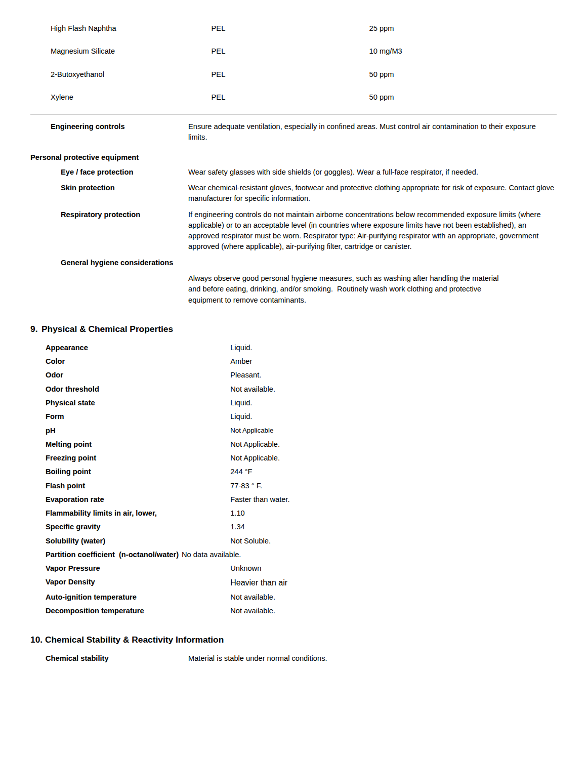| High Flash Naphtha | PEL | 25 ppm |
| Magnesium Silicate | PEL | 10 mg/M3 |
| 2-Butoxyethanol | PEL | 50 ppm |
| Xylene | PEL | 50 ppm |
Engineering controls
Ensure adequate ventilation, especially in confined areas. Must control air contamination to their exposure limits.
Personal protective equipment
Eye / face protection
Wear safety glasses with side shields (or goggles). Wear a full-face respirator, if needed.
Skin protection
Wear chemical-resistant gloves, footwear and protective clothing appropriate for risk of exposure. Contact glove manufacturer for specific information.
Respiratory protection
If engineering controls do not maintain airborne concentrations below recommended exposure limits (where applicable) or to an acceptable level (in countries where exposure limits have not been established), an approved respirator must be worn. Respirator type: Air-purifying respirator with an appropriate, government approved (where applicable), air-purifying filter, cartridge or canister.
General hygiene considerations
Always observe good personal hygiene measures, such as washing after handling the material
and before eating, drinking, and/or smoking. Routinely wash work clothing and protective
equipment to remove contaminants.
9. Physical & Chemical Properties
Appearance
Liquid.
Color
Amber
Odor
Pleasant.
Odor threshold
Not available.
Physical state
Liquid.
Form
Liquid.
pH
Not Applicable
Melting point
Not Applicable.
Freezing point
Not Applicable.
Boiling point
244 °F
Flash point
77-83 ° F.
Evaporation rate
Faster than water.
Flammability limits in air, lower,
1.10
Specific gravity
1.34
Solubility (water)
Not Soluble.
Partition coefficient (n-octanol/water)
No data available.
Vapor Pressure
Unknown
Vapor Density
Heavier than air
Auto-ignition temperature
Not available.
Decomposition temperature
Not available.
10. Chemical Stability & Reactivity Information
Chemical stability
Material is stable under normal conditions.